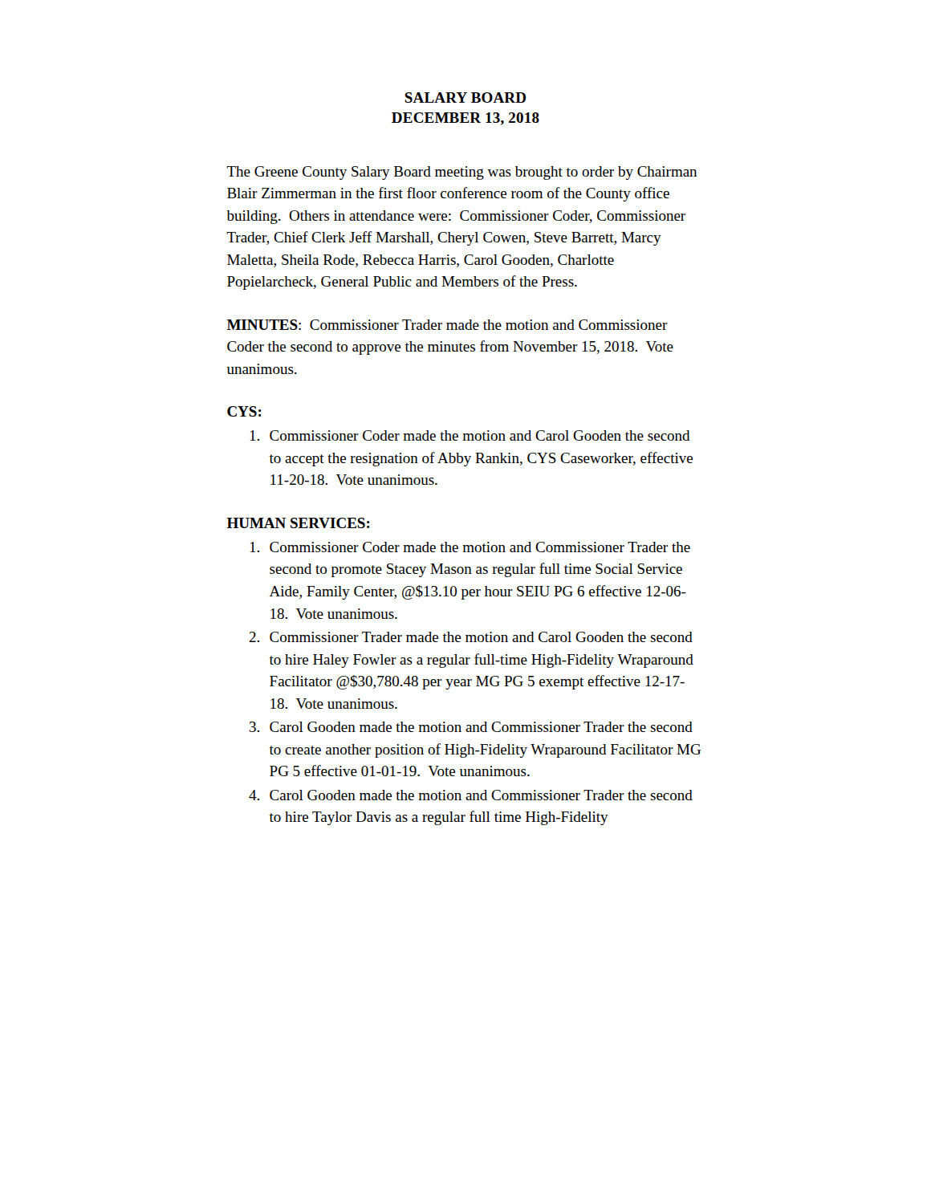SALARY BOARD DECEMBER 13, 2018
The Greene County Salary Board meeting was brought to order by Chairman Blair Zimmerman in the first floor conference room of the County office building. Others in attendance were: Commissioner Coder, Commissioner Trader, Chief Clerk Jeff Marshall, Cheryl Cowen, Steve Barrett, Marcy Maletta, Sheila Rode, Rebecca Harris, Carol Gooden, Charlotte Popielarcheck, General Public and Members of the Press.
MINUTES: Commissioner Trader made the motion and Commissioner Coder the second to approve the minutes from November 15, 2018. Vote unanimous.
CYS:
Commissioner Coder made the motion and Carol Gooden the second to accept the resignation of Abby Rankin, CYS Caseworker, effective 11-20-18. Vote unanimous.
HUMAN SERVICES:
Commissioner Coder made the motion and Commissioner Trader the second to promote Stacey Mason as regular full time Social Service Aide, Family Center, @$13.10 per hour SEIU PG 6 effective 12-06-18. Vote unanimous.
Commissioner Trader made the motion and Carol Gooden the second to hire Haley Fowler as a regular full-time High-Fidelity Wraparound Facilitator @$30,780.48 per year MG PG 5 exempt effective 12-17-18. Vote unanimous.
Carol Gooden made the motion and Commissioner Trader the second to create another position of High-Fidelity Wraparound Facilitator MG PG 5 effective 01-01-19. Vote unanimous.
Carol Gooden made the motion and Commissioner Trader the second to hire Taylor Davis as a regular full time High-Fidelity